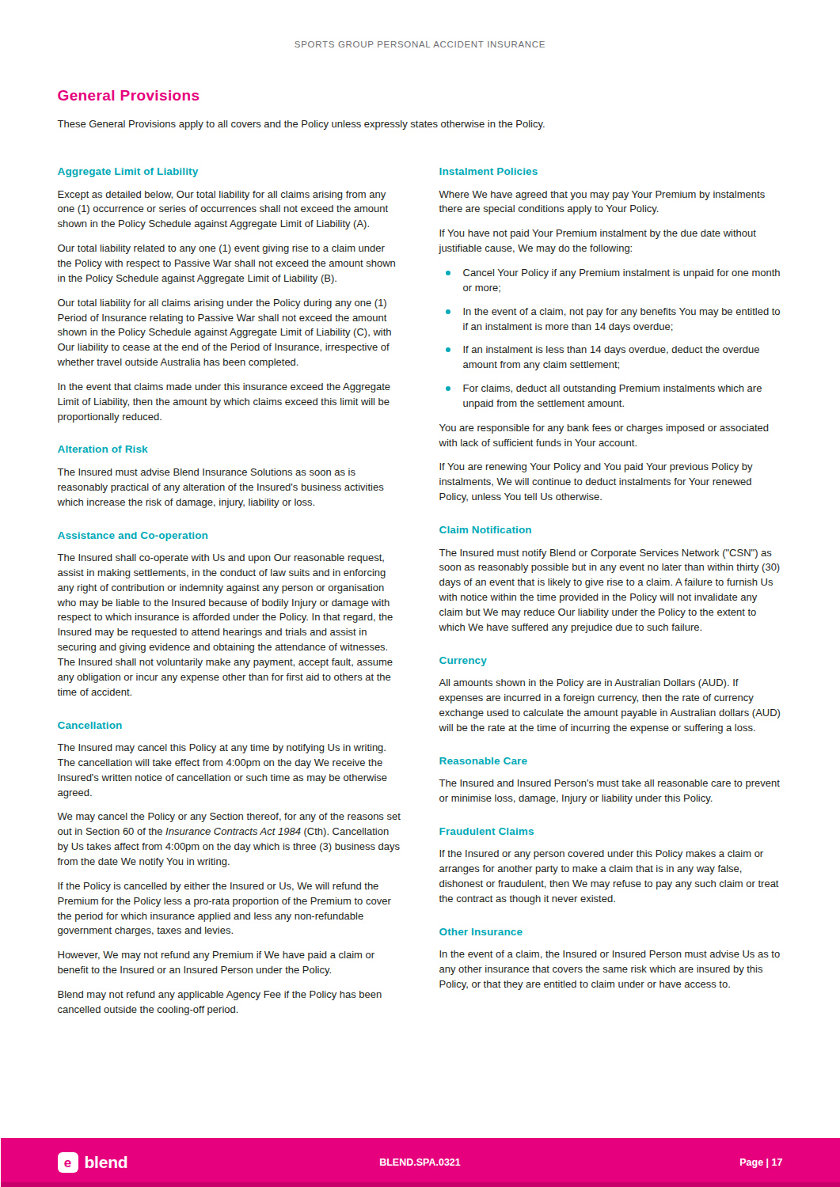Sports Group Personal Accident Insurance
General Provisions
These General Provisions apply to all covers and the Policy unless expressly states otherwise in the Policy.
Aggregate Limit of Liability
Except as detailed below, Our total liability for all claims arising from any one (1) occurrence or series of occurrences shall not exceed the amount shown in the Policy Schedule against Aggregate Limit of Liability (A).
Our total liability related to any one (1) event giving rise to a claim under the Policy with respect to Passive War shall not exceed the amount shown in the Policy Schedule against Aggregate Limit of Liability (B).
Our total liability for all claims arising under the Policy during any one (1) Period of Insurance relating to Passive War shall not exceed the amount shown in the Policy Schedule against Aggregate Limit of Liability (C), with Our liability to cease at the end of the Period of Insurance, irrespective of whether travel outside Australia has been completed.
In the event that claims made under this insurance exceed the Aggregate Limit of Liability, then the amount by which claims exceed this limit will be proportionally reduced.
Alteration of Risk
The Insured must advise Blend Insurance Solutions as soon as is reasonably practical of any alteration of the Insured's business activities which increase the risk of damage, injury, liability or loss.
Assistance and Co-operation
The Insured shall co-operate with Us and upon Our reasonable request, assist in making settlements, in the conduct of law suits and in enforcing any right of contribution or indemnity against any person or organisation who may be liable to the Insured because of bodily Injury or damage with respect to which insurance is afforded under the Policy. In that regard, the Insured may be requested to attend hearings and trials and assist in securing and giving evidence and obtaining the attendance of witnesses. The Insured shall not voluntarily make any payment, accept fault, assume any obligation or incur any expense other than for first aid to others at the time of accident.
Cancellation
The Insured may cancel this Policy at any time by notifying Us in writing. The cancellation will take effect from 4:00pm on the day We receive the Insured's written notice of cancellation or such time as may be otherwise agreed.
We may cancel the Policy or any Section thereof, for any of the reasons set out in Section 60 of the Insurance Contracts Act 1984 (Cth). Cancellation by Us takes affect from 4:00pm on the day which is three (3) business days from the date We notify You in writing.
If the Policy is cancelled by either the Insured or Us, We will refund the Premium for the Policy less a pro-rata proportion of the Premium to cover the period for which insurance applied and less any non-refundable government charges, taxes and levies.
However, We may not refund any Premium if We have paid a claim or benefit to the Insured or an Insured Person under the Policy.
Blend may not refund any applicable Agency Fee if the Policy has been cancelled outside the cooling-off period.
Instalment Policies
Where We have agreed that you may pay Your Premium by instalments there are special conditions apply to Your Policy.
If You have not paid Your Premium instalment by the due date without justifiable cause, We may do the following:
Cancel Your Policy if any Premium instalment is unpaid for one month or more;
In the event of a claim, not pay for any benefits You may be entitled to if an instalment is more than 14 days overdue;
If an instalment is less than 14 days overdue, deduct the overdue amount from any claim settlement;
For claims, deduct all outstanding Premium instalments which are unpaid from the settlement amount.
You are responsible for any bank fees or charges imposed or associated with lack of sufficient funds in Your account.
If You are renewing Your Policy and You paid Your previous Policy by instalments, We will continue to deduct instalments for Your renewed Policy, unless You tell Us otherwise.
Claim Notification
The Insured must notify Blend or Corporate Services Network ("CSN") as soon as reasonably possible but in any event no later than within thirty (30) days of an event that is likely to give rise to a claim. A failure to furnish Us with notice within the time provided in the Policy will not invalidate any claim but We may reduce Our liability under the Policy to the extent to which We have suffered any prejudice due to such failure.
Currency
All amounts shown in the Policy are in Australian Dollars (AUD). If expenses are incurred in a foreign currency, then the rate of currency exchange used to calculate the amount payable in Australian dollars (AUD) will be the rate at the time of incurring the expense or suffering a loss.
Reasonable Care
The Insured and Insured Person's must take all reasonable care to prevent or minimise loss, damage, Injury or liability under this Policy.
Fraudulent Claims
If the Insured or any person covered under this Policy makes a claim or arranges for another party to make a claim that is in any way false, dishonest or fraudulent, then We may refuse to pay any such claim or treat the contract as though it never existed.
Other Insurance
In the event of a claim, the Insured or Insured Person must advise Us as to any other insurance that covers the same risk which are insured by this Policy, or that they are entitled to claim under or have access to.
e blend
BLEND.SPA.0321
Page | 17